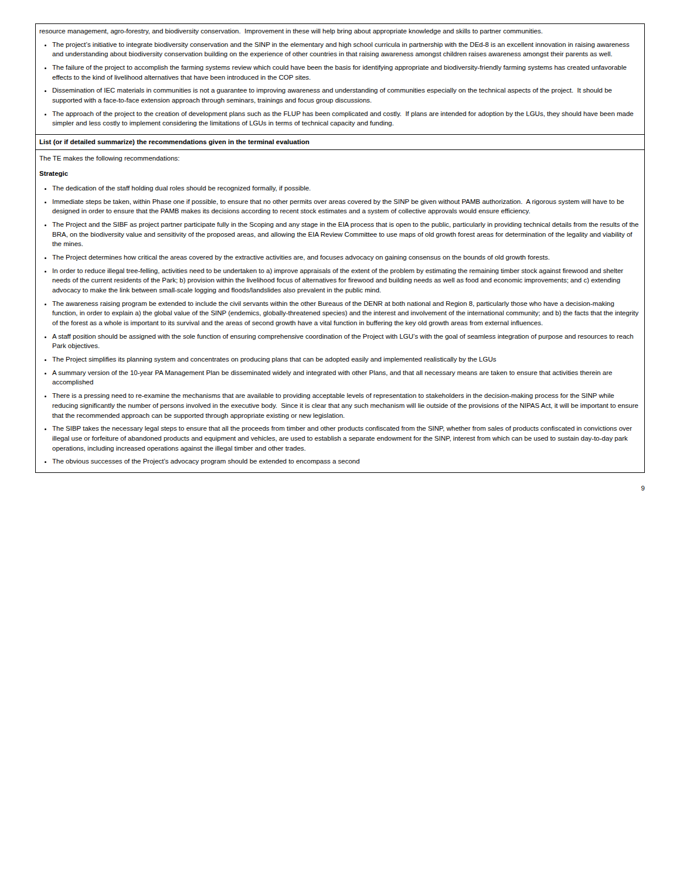| resource management, agro-forestry, and biodiversity conservation. Improvement in these will help bring about appropriate knowledge and skills to partner communities. The project’s initiative to integrate biodiversity conservation and the SINP in the elementary and high school curricula in partnership with the DEd-8 is an excellent innovation in raising awareness and understanding about biodiversity conservation building on the experience of other countries in that raising awareness amongst children raises awareness amongst their parents as well. The failure of the project to accomplish the farming systems review which could have been the basis for identifying appropriate and biodiversity-friendly farming systems has created unfavorable effects to the kind of livelihood alternatives that have been introduced in the COP sites. Dissemination of IEC materials in communities is not a guarantee to improving awareness and understanding of communities especially on the technical aspects of the project. It should be supported with a face-to-face extension approach through seminars, trainings and focus group discussions. The approach of the project to the creation of development plans such as the FLUP has been complicated and costly. If plans are intended for adoption by the LGUs, they should have been made simpler and less costly to implement considering the limitations of LGUs in terms of technical capacity and funding. |
| List (or if detailed summarize) the recommendations given in the terminal evaluation |
| The TE makes the following recommendations: Strategic The dedication of the staff holding dual roles should be recognized formally, if possible. Immediate steps be taken, within Phase one if possible, to ensure that no other permits over areas covered by the SINP be given without PAMB authorization. A rigorous system will have to be designed in order to ensure that the PAMB makes its decisions according to recent stock estimates and a system of collective approvals would ensure efficiency. The Project and the SIBF as project partner participate fully in the Scoping and any stage in the EIA process that is open to the public, particularly in providing technical details from the results of the BRA, on the biodiversity value and sensitivity of the proposed areas, and allowing the EIA Review Committee to use maps of old growth forest areas for determination of the legality and viability of the mines. The Project determines how critical the areas covered by the extractive activities are, and focuses advocacy on gaining consensus on the bounds of old growth forests. In order to reduce illegal tree-felling, activities need to be undertaken to a) improve appraisals of the extent of the problem by estimating the remaining timber stock against firewood and shelter needs of the current residents of the Park; b) provision within the livelihood focus of alternatives for firewood and building needs as well as food and economic improvements; and c) extending advocacy to make the link between small-scale logging and floods/landslides also prevalent in the public mind. The awareness raising program be extended to include the civil servants within the other Bureaus of the DENR at both national and Region 8, particularly those who have a decision-making function, in order to explain a) the global value of the SINP (endemics, globally-threatened species) and the interest and involvement of the international community; and b) the facts that the integrity of the forest as a whole is important to its survival and the areas of second growth have a vital function in buffering the key old growth areas from external influences. A staff position should be assigned with the sole function of ensuring comprehensive coordination of the Project with LGU’s with the goal of seamless integration of purpose and resources to reach Park objectives. The Project simplifies its planning system and concentrates on producing plans that can be adopted easily and implemented realistically by the LGUs A summary version of the 10-year PA Management Plan be disseminated widely and integrated with other Plans, and that all necessary means are taken to ensure that activities therein are accomplished There is a pressing need to re-examine the mechanisms that are available to providing acceptable levels of representation to stakeholders in the decision-making process for the SINP while reducing significantly the number of persons involved in the executive body. Since it is clear that any such mechanism will lie outside of the provisions of the NIPAS Act, it will be important to ensure that the recommended approach can be supported through appropriate existing or new legislation. The SIBP takes the necessary legal steps to ensure that all the proceeds from timber and other products confiscated from the SINP, whether from sales of products confiscated in convictions over illegal use or forfeiture of abandoned products and equipment and vehicles, are used to establish a separate endowment for the SINP, interest from which can be used to sustain day-to-day park operations, including increased operations against the illegal timber and other trades. The obvious successes of the Project’s advocacy program should be extended to encompass a second |
9